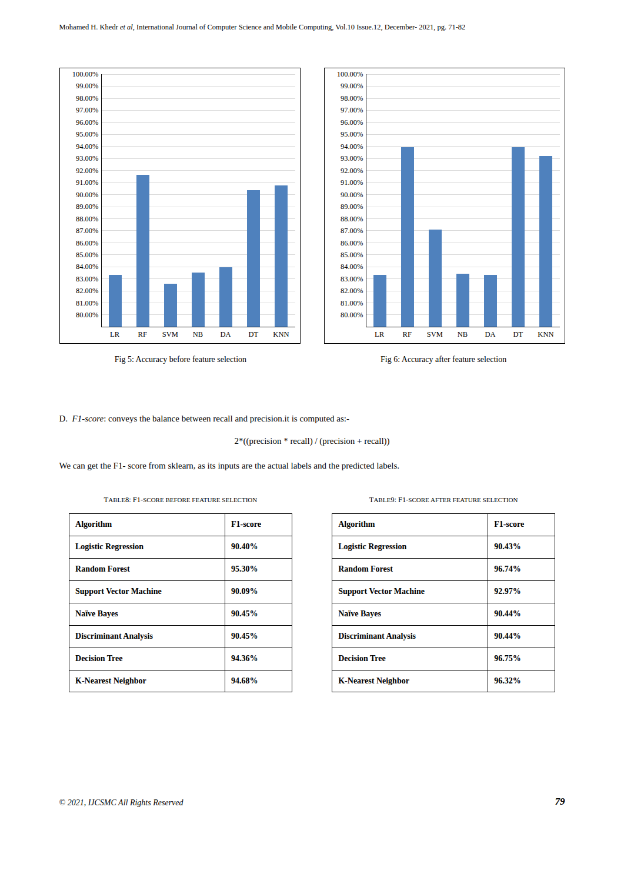Mohamed H. Khedr et al, International Journal of Computer Science and Mobile Computing, Vol.10 Issue.12, December- 2021, pg. 71-82
100.00% 99.00% 98.00% 97.00% 96.00% 95.00% 94.00% 93.00% 92.00% 91.00% 90.00% 89.00% 88.00% 87.00% 86.00% 85.00% 84.00% 83.00% 82.00% 81.00% 80.00%
LR RF SVM NB DA DT KNN
100.00% 99.00% 98.00% 97.00% 96.00% 95.00% 94.00% 93.00% 92.00% 91.00% 90.00% 89.00% 88.00% 87.00% 86.00% 85.00% 84.00% 83.00% 82.00% 81.00% 80.00%
LR RF SVM NB DA DT KNN
Fig 5: Accuracy before feature selection
Fig 6: Accuracy after feature selection
D. F1-score: conveys the balance between recall and precision.it is computed as:-
2*((precision * recall) / (precision + recall))
We can get the F1- score from sklearn, as its inputs are the actual labels and the predicted labels.
TABLE8: F1-SCORE BEFORE FEATURE SELECTION
TABLE9: F1-SCORE AFTER FEATURE SELECTION
| Algorithm | F1-score |
| --- | --- |
| Logistic Regression | 90.40% |
| Random Forest | 95.30% |
| Support Vector Machine | 90.09% |
| Naïve Bayes | 90.45% |
| Discriminant Analysis | 90.45% |
| Decision Tree | 94.36% |
| K-Nearest Neighbor | 94.68% |
| Algorithm | F1-score |
| --- | --- |
| Logistic Regression | 90.43% |
| Random Forest | 96.74% |
| Support Vector Machine | 92.97% |
| Naïve Bayes | 90.44% |
| Discriminant Analysis | 90.44% |
| Decision Tree | 96.75% |
| K-Nearest Neighbor | 96.32% |
© 2021, IJCSMC All Rights Reserved
79